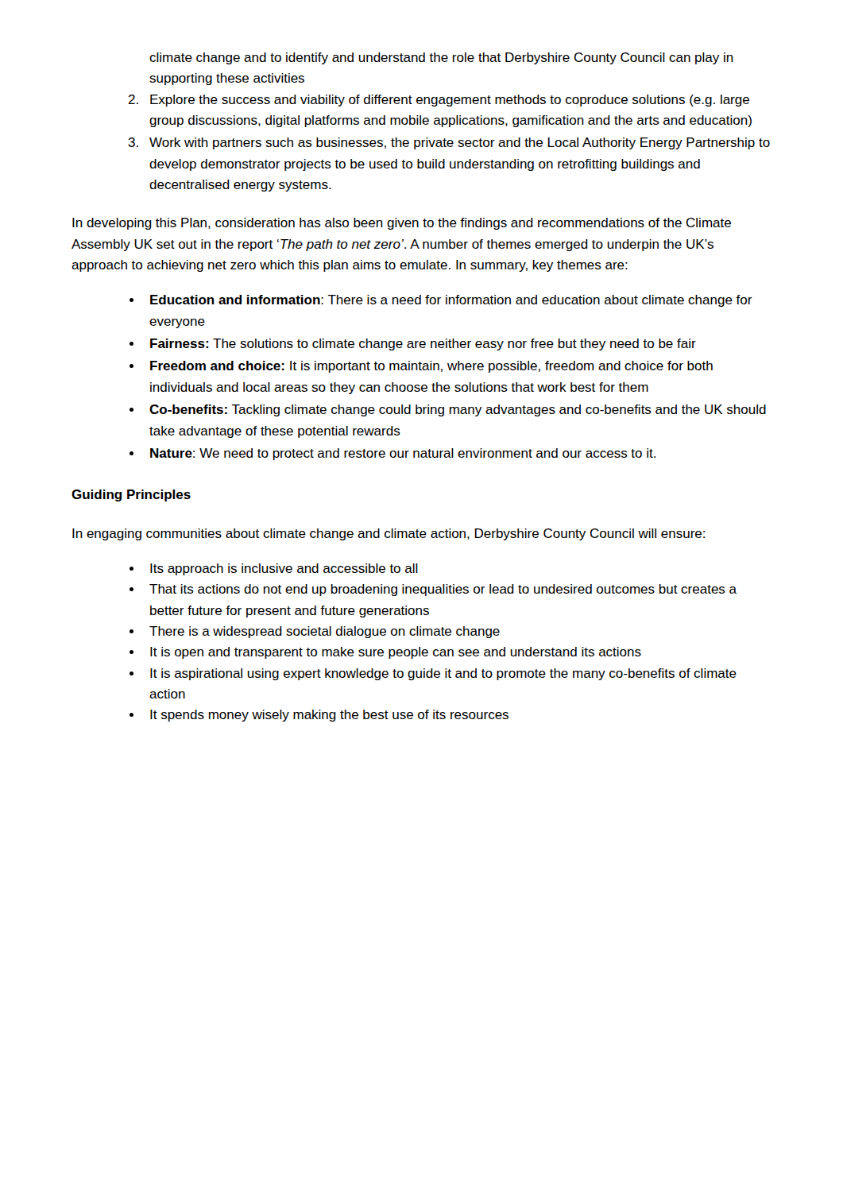climate change and to identify and understand the role that Derbyshire County Council can play in supporting these activities
Explore the success and viability of different engagement methods to coproduce solutions (e.g. large group discussions, digital platforms and mobile applications, gamification and the arts and education)
Work with partners such as businesses, the private sector and the Local Authority Energy Partnership to develop demonstrator projects to be used to build understanding on retrofitting buildings and decentralised energy systems.
In developing this Plan, consideration has also been given to the findings and recommendations of the Climate Assembly UK set out in the report ‘The path to net zero’. A number of themes emerged to underpin the UK’s approach to achieving net zero which this plan aims to emulate. In summary, key themes are:
Education and information: There is a need for information and education about climate change for everyone
Fairness: The solutions to climate change are neither easy nor free but they need to be fair
Freedom and choice: It is important to maintain, where possible, freedom and choice for both individuals and local areas so they can choose the solutions that work best for them
Co-benefits: Tackling climate change could bring many advantages and co-benefits and the UK should take advantage of these potential rewards
Nature: We need to protect and restore our natural environment and our access to it.
Guiding Principles
In engaging communities about climate change and climate action, Derbyshire County Council will ensure:
Its approach is inclusive and accessible to all
That its actions do not end up broadening inequalities or lead to undesired outcomes but creates a better future for present and future generations
There is a widespread societal dialogue on climate change
It is open and transparent to make sure people can see and understand its actions
It is aspirational using expert knowledge to guide it and to promote the many co-benefits of climate action
It spends money wisely making the best use of its resources